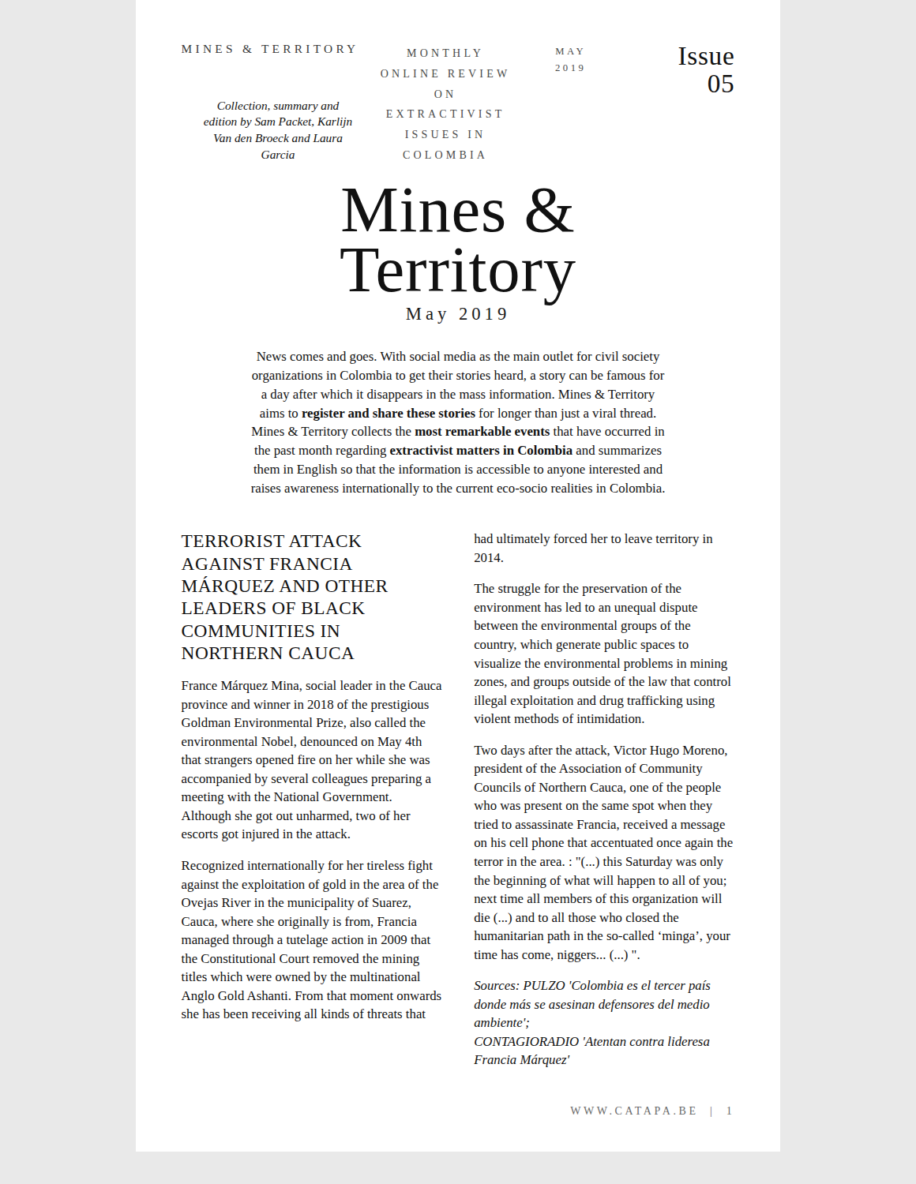Mines & Territory
Collection, summary and edition by Sam Packet, Karlijn Van den Broeck and Laura Garcia
Monthly online review on extractivist issues in Colombia
May
2019
Issue
05
Mines &
Territory
May 2019
News comes and goes. With social media as the main outlet for civil society organizations in Colombia to get their stories heard, a story can be famous for a day after which it disappears in the mass information. Mines & Territory aims to register and share these stories for longer than just a viral thread. Mines & Territory collects the most remarkable events that have occurred in the past month regarding extractivist matters in Colombia and summarizes them in English so that the information is accessible to anyone interested and raises awareness internationally to the current eco-socio realities in Colombia.
Terrorist attack against Francia Márquez and other leaders of black communities in Northern Cauca
France Márquez Mina, social leader in the Cauca province and winner in 2018 of the prestigious Goldman Environmental Prize, also called the environmental Nobel, denounced on May 4th that strangers opened fire on her while she was accompanied by several colleagues preparing a meeting with the National Government. Although she got out unharmed, two of her escorts got injured in the attack.
Recognized internationally for her tireless fight against the exploitation of gold in the area of the Ovejas River in the municipality of Suarez, Cauca, where she originally is from, Francia managed through a tutelage action in 2009 that the Constitutional Court removed the mining titles which were owned by the multinational Anglo Gold Ashanti. From that moment onwards she has been receiving all kinds of threats that
had ultimately forced her to leave territory in 2014.
The struggle for the preservation of the environment has led to an unequal dispute between the environmental groups of the country, which generate public spaces to visualize the environmental problems in mining zones, and groups outside of the law that control illegal exploitation and drug trafficking using violent methods of intimidation.
Two days after the attack, Victor Hugo Moreno, president of the Association of Community Councils of Northern Cauca, one of the people who was present on the same spot when they tried to assassinate Francia, received a message on his cell phone that accentuated once again the terror in the area. : "(...) this Saturday was only the beginning of what will happen to all of you; next time all members of this organization will die (...) and to all those who closed the humanitarian path in the so-called ‘minga’, your time has come, niggers... (...) ".
Sources: PULZO 'Colombia es el tercer país donde más se asesinan defensores del medio ambiente';
CONTAGIORADIO 'Atentan contra lideresa Francia Márquez'
www.catapa.be | 1